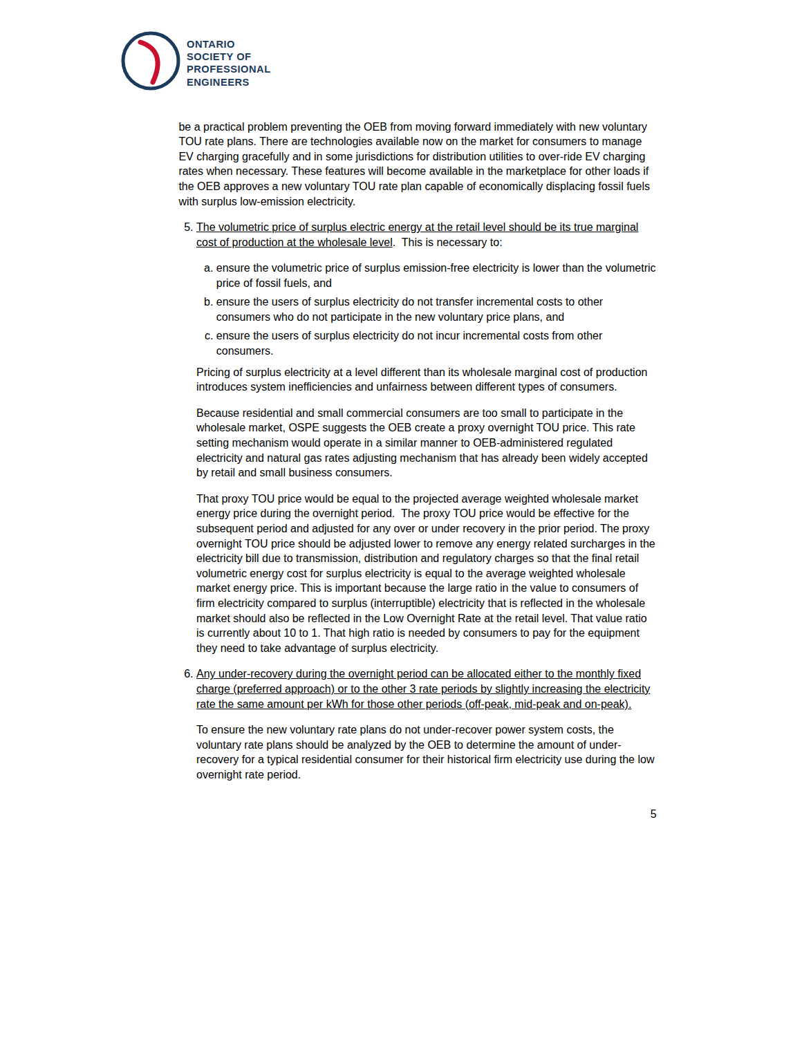| | ONTARIO SOCIETY OF PROFESSIONAL ENGINEERS |
be a practical problem preventing the OEB from moving forward immediately with new voluntary TOU rate plans. There are technologies available now on the market for consumers to manage EV charging gracefully and in some jurisdictions for distribution utilities to over-ride EV charging rates when necessary. These features will become available in the marketplace for other loads if the OEB approves a new voluntary TOU rate plan capable of economically displacing fossil fuels with surplus low-emission electricity.
The volumetric price of surplus electric energy at the retail level should be its true marginal cost of production at the wholesale level. This is necessary to:
ensure the volumetric price of surplus emission-free electricity is lower than the volumetric price of fossil fuels, and
ensure the users of surplus electricity do not transfer incremental costs to other consumers who do not participate in the new voluntary price plans, and
ensure the users of surplus electricity do not incur incremental costs from other consumers.
Pricing of surplus electricity at a level different than its wholesale marginal cost of production introduces system inefficiencies and unfairness between different types of consumers.
Because residential and small commercial consumers are too small to participate in the wholesale market, OSPE suggests the OEB create a proxy overnight TOU price. This rate setting mechanism would operate in a similar manner to OEB-administered regulated electricity and natural gas rates adjusting mechanism that has already been widely accepted by retail and small business consumers.
That proxy TOU price would be equal to the projected average weighted wholesale market energy price during the overnight period. The proxy TOU price would be effective for the subsequent period and adjusted for any over or under recovery in the prior period. The proxy overnight TOU price should be adjusted lower to remove any energy related surcharges in the electricity bill due to transmission, distribution and regulatory charges so that the final retail volumetric energy cost for surplus electricity is equal to the average weighted wholesale market energy price. This is important because the large ratio in the value to consumers of firm electricity compared to surplus (interruptible) electricity that is reflected in the wholesale market should also be reflected in the Low Overnight Rate at the retail level. That value ratio is currently about 10 to 1. That high ratio is needed by consumers to pay for the equipment they need to take advantage of surplus electricity.
Any under-recovery during the overnight period can be allocated either to the monthly fixed charge (preferred approach) or to the other 3 rate periods by slightly increasing the electricity rate the same amount per kWh for those other periods (off-peak, mid-peak and on-peak).
To ensure the new voluntary rate plans do not under-recover power system costs, the voluntary rate plans should be analyzed by the OEB to determine the amount of under-recovery for a typical residential consumer for their historical firm electricity use during the low overnight rate period.
5